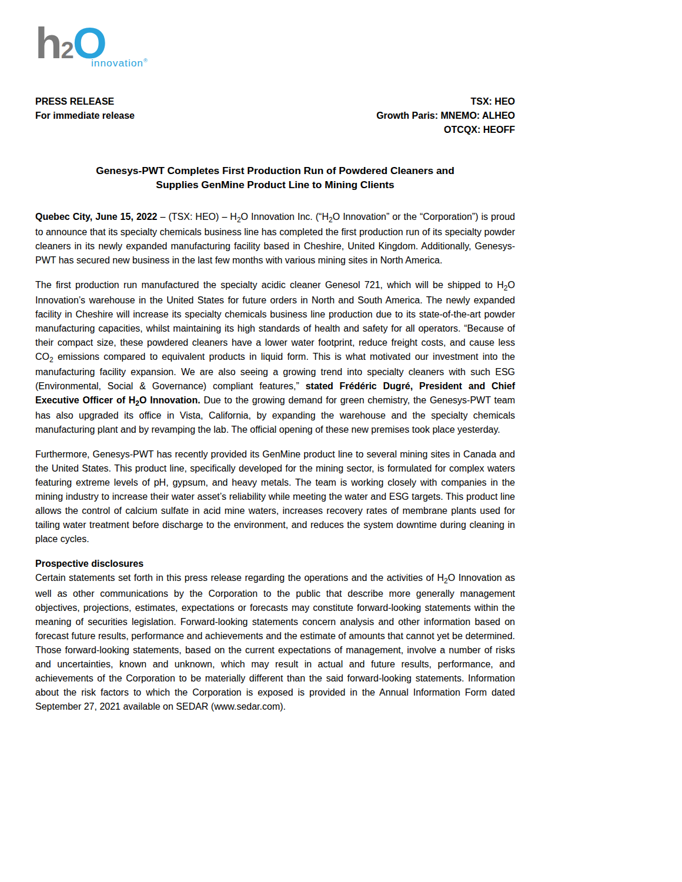h2 O
innovation®
PRESS RELEASE
For immediate release
TSX: HEO
Growth Paris: MNEMO: ALHEO
OTCQX: HEOFF
Genesys-PWT Completes First Production Run of Powdered Cleaners and
Supplies GenMine Product Line to Mining Clients
Quebec City, June 15, 2022 – (TSX: HEO) – H2O Innovation Inc. (“H2O Innovation” or the “Corporation”) is proud to announce that its specialty chemicals business line has completed the first production run of its specialty powder cleaners in its newly expanded manufacturing facility based in Cheshire, United Kingdom. Additionally, Genesys-PWT has secured new business in the last few months with various mining sites in North America.
The first production run manufactured the specialty acidic cleaner Genesol 721, which will be shipped to H2O Innovation’s warehouse in the United States for future orders in North and South America. The newly expanded facility in Cheshire will increase its specialty chemicals business line production due to its state-of-the-art powder manufacturing capacities, whilst maintaining its high standards of health and safety for all operators. “Because of their compact size, these powdered cleaners have a lower water footprint, reduce freight costs, and cause less CO2 emissions compared to equivalent products in liquid form. This is what motivated our investment into the manufacturing facility expansion. We are also seeing a growing trend into specialty cleaners with such ESG (Environmental, Social & Governance) compliant features,” stated Frédéric Dugré, President and Chief Executive Officer of H2O Innovation. Due to the growing demand for green chemistry, the Genesys-PWT team has also upgraded its office in Vista, California, by expanding the warehouse and the specialty chemicals manufacturing plant and by revamping the lab. The official opening of these new premises took place yesterday.
Furthermore, Genesys-PWT has recently provided its GenMine product line to several mining sites in Canada and the United States. This product line, specifically developed for the mining sector, is formulated for complex waters featuring extreme levels of pH, gypsum, and heavy metals. The team is working closely with companies in the mining industry to increase their water asset’s reliability while meeting the water and ESG targets. This product line allows the control of calcium sulfate in acid mine waters, increases recovery rates of membrane plants used for tailing water treatment before discharge to the environment, and reduces the system downtime during cleaning in place cycles.
Prospective disclosures
Certain statements set forth in this press release regarding the operations and the activities of H2O Innovation as well as other communications by the Corporation to the public that describe more generally management objectives, projections, estimates, expectations or forecasts may constitute forward-looking statements within the meaning of securities legislation. Forward-looking statements concern analysis and other information based on forecast future results, performance and achievements and the estimate of amounts that cannot yet be determined. Those forward-looking statements, based on the current expectations of management, involve a number of risks and uncertainties, known and unknown, which may result in actual and future results, performance, and achievements of the Corporation to be materially different than the said forward-looking statements. Information about the risk factors to which the Corporation is exposed is provided in the Annual Information Form dated September 27, 2021 available on SEDAR (www.sedar.com).